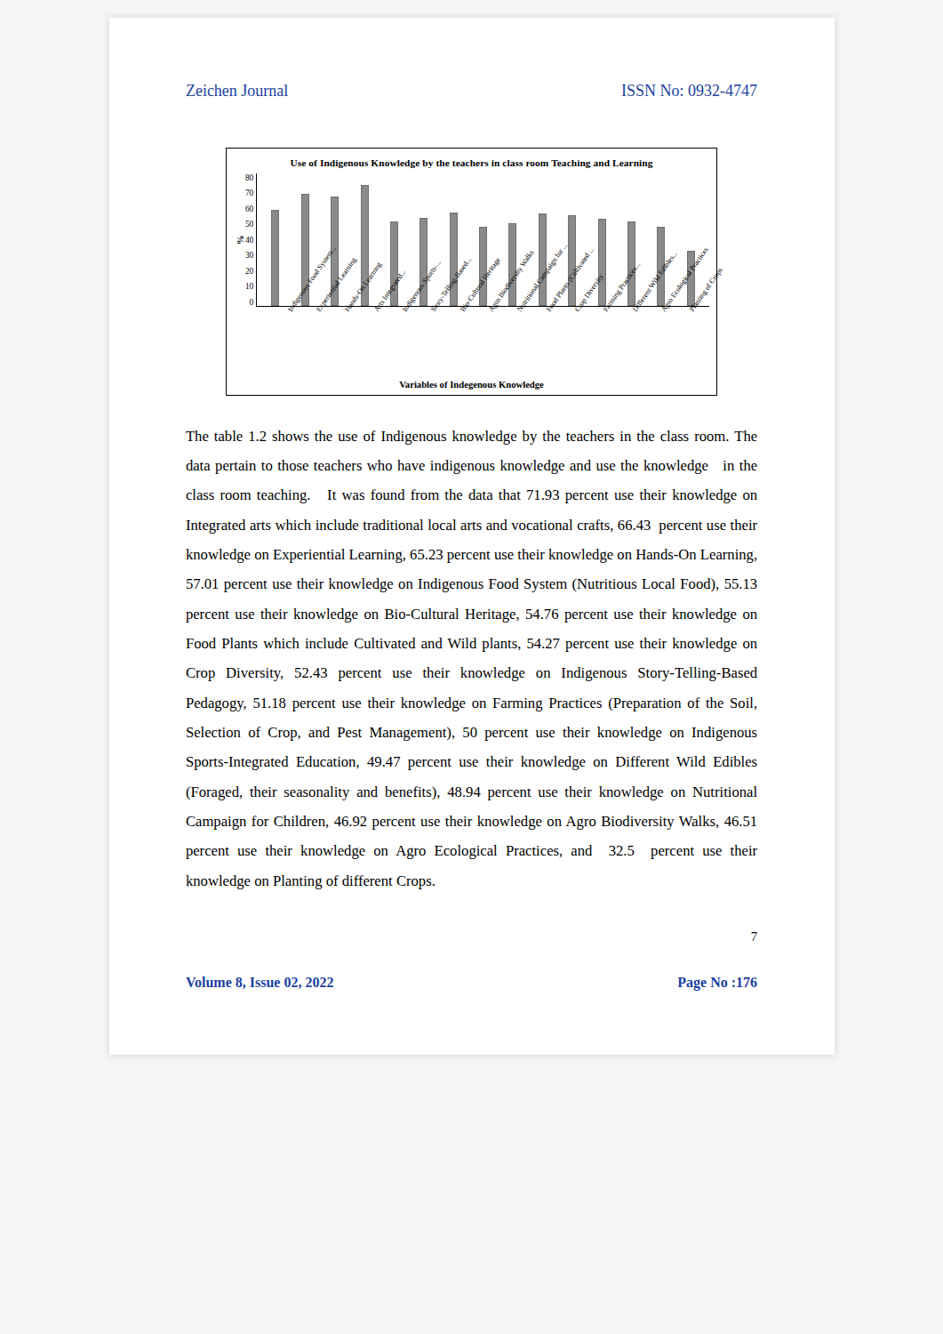Zeichen Journal
ISSN No: 0932-4747
Use of Indigenous Knowledge by the teachers in class room Teaching and Learning
%
80
70
60
50
40
30
20
10
0
Indigenous Food System... Experiential Learning Hands-On Learning Arts Integrated... Indigenous Sports-... Story-Telling-Based... Bio-Cultural Heritage Agro Biodiversity Walks Nutritional Campaign for ... Food Plants (Cultivated ... Crop Diversity Farming Practices... Different Wild Edibles... Agro Ecological Practices Planting of Crops
Variables of Indegenous Knowledge
The table 1.2 shows the use of Indigenous knowledge by the teachers in the class room. The data pertain to those teachers who have indigenous knowledge and use the knowledge in the class room teaching. It was found from the data that 71.93 percent use their knowledge on Integrated arts which include traditional local arts and vocational crafts, 66.43 percent use their knowledge on Experiential Learning, 65.23 percent use their knowledge on Hands-On Learning, 57.01 percent use their knowledge on Indigenous Food System (Nutritious Local Food), 55.13 percent use their knowledge on Bio-Cultural Heritage, 54.76 percent use their knowledge on Food Plants which include Cultivated and Wild plants, 54.27 percent use their knowledge on Crop Diversity, 52.43 percent use their knowledge on Indigenous Story-Telling-Based Pedagogy, 51.18 percent use their knowledge on Farming Practices (Preparation of the Soil, Selection of Crop, and Pest Management), 50 percent use their knowledge on Indigenous Sports-Integrated Education, 49.47 percent use their knowledge on Different Wild Edibles (Foraged, their seasonality and benefits), 48.94 percent use their knowledge on Nutritional Campaign for Children, 46.92 percent use their knowledge on Agro Biodiversity Walks, 46.51 percent use their knowledge on Agro Ecological Practices, and 32.5 percent use their knowledge on Planting of different Crops.
7
Volume 8, Issue 02, 2022
Page No :176